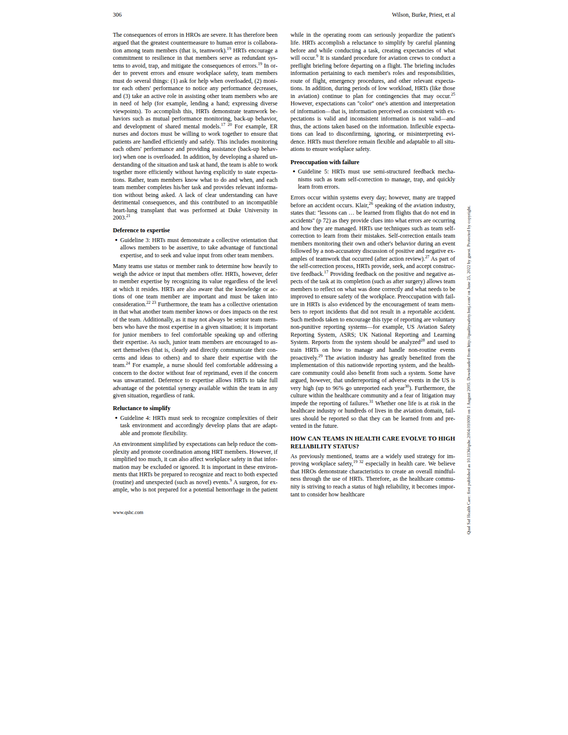Qual Saf Health Care: first published as 10.1136/qshc.2004.010090 on 1 August 2005. Downloaded from http://qualitysafety.bmj.com/ on June 25, 2022 by guest. Protected by copyright.
306 Wilson, Burke, Priest, et al
The consequences of errors in HROs are severe. It has therefore been argued that the greatest countermeasure to human error is collaboration among team members (that is, teamwork).19 HRTs encourage a commitment to resilience in that members serve as redundant systems to avoid, trap, and mitigate the consequences of errors.19 In order to prevent errors and ensure workplace safety, team members must do several things: (1) ask for help when overloaded, (2) monitor each others' performance to notice any performance decreases, and (3) take an active role in assisting other team members who are in need of help (for example, lending a hand; expressing diverse viewpoints). To accomplish this, HRTs demonstrate teamwork behaviors such as mutual performance monitoring, back-up behavior, and development of shared mental models.17 20 For example, ER nurses and doctors must be willing to work together to ensure that patients are handled efficiently and safely. This includes monitoring each others' performance and providing assistance (back-up behavior) when one is overloaded. In addition, by developing a shared understanding of the situation and task at hand, the team is able to work together more efficiently without having explicitly to state expectations. Rather, team members know what to do and when, and each team member completes his/her task and provides relevant information without being asked. A lack of clear understanding can have detrimental consequences, and this contributed to an incompatible heart-lung transplant that was performed at Duke University in 2003.21
Deference to expertise
Guideline 3: HRTs must demonstrate a collective orientation that allows members to be assertive, to take advantage of functional expertise, and to seek and value input from other team members.
Many teams use status or member rank to determine how heavily to weigh the advice or input that members offer. HRTs, however, defer to member expertise by recognizing its value regardless of the level at which it resides. HRTs are also aware that the knowledge or actions of one team member are important and must be taken into consideration.22 23 Furthermore, the team has a collective orientation in that what another team member knows or does impacts on the rest of the team. Additionally, as it may not always be senior team members who have the most expertise in a given situation; it is important for junior members to feel comfortable speaking up and offering their expertise. As such, junior team members are encouraged to assert themselves (that is, clearly and directly communicate their concerns and ideas to others) and to share their expertise with the team.24 For example, a nurse should feel comfortable addressing a concern to the doctor without fear of reprimand, even if the concern was unwarranted. Deference to expertise allows HRTs to take full advantage of the potential synergy available within the team in any given situation, regardless of rank.
Reluctance to simplify
Guideline 4: HRTs must seek to recognize complexities of their task environment and accordingly develop plans that are adaptable and promote flexibility.
An environment simplified by expectations can help reduce the complexity and promote coordination among HRT members. However, if simplified too much, it can also affect workplace safety in that information may be excluded or ignored. It is important in these environments that HRTs be prepared to recognize and react to both expected (routine) and unexpected (such as novel) events.9 A surgeon, for example, who is not prepared for a potential hemorrhage in the patient while in the operating room can seriously jeopardize the patient's life. HRTs accomplish a reluctance to simplify by careful planning before and while conducting a task, creating expectancies of what will occur.9 It is standard procedure for aviation crews to conduct a preflight briefing before departing on a flight. The briefing includes information pertaining to each member's roles and responsibilities, route of flight, emergency procedures, and other relevant expectations. In addition, during periods of low workload, HRTs (like those in aviation) continue to plan for contingencies that may occur.25 However, expectations can ''color'' one's attention and interpretation of information—that is, information perceived as consistent with expectations is valid and inconsistent information is not valid—and thus, the actions taken based on the information. Inflexible expectations can lead to disconfirming, ignoring, or misinterpreting evidence. HRTs must therefore remain flexible and adaptable to all situations to ensure workplace safety.
Preoccupation with failure
Guideline 5: HRTs must use semi-structured feedback mechanisms such as team self-correction to manage, trap, and quickly learn from errors.
Errors occur within systems every day; however, many are trapped before an accident occurs. Klair,26 speaking of the aviation industry, states that: ''lessons can … be learned from flights that do not end in accidents'' (p 72) as they provide clues into what errors are occurring and how they are managed. HRTs use techniques such as team self-correction to learn from their mistakes. Self-correction entails team members monitoring their own and other's behavior during an event followed by a non-accusatory discussion of positive and negative examples of teamwork that occurred (after action review).27 As part of the self-correction process, HRTs provide, seek, and accept constructive feedback.17 Providing feedback on the positive and negative aspects of the task at its completion (such as after surgery) allows team members to reflect on what was done correctly and what needs to be improved to ensure safety of the workplace. Preoccupation with failure in HRTs is also evidenced by the encouragement of team members to report incidents that did not result in a reportable accident. Such methods taken to encourage this type of reporting are voluntary non-punitive reporting systems—for example, US Aviation Safety Reporting System, ASRS; UK National Reporting and Learning System. Reports from the system should be analyzed28 and used to train HRTs on how to manage and handle non-routine events proactively.29 The aviation industry has greatly benefited from the implementation of this nationwide reporting system, and the healthcare community could also benefit from such a system. Some have argued, however, that underreporting of adverse events in the US is very high (up to 96% go unreported each year30). Furthermore, the culture within the healthcare community and a fear of litigation may impede the reporting of failures.31 Whether one life is at risk in the healthcare industry or hundreds of lives in the aviation domain, failures should be reported so that they can be learned from and prevented in the future.
How can teams in health care evolve to high reliability status?
As previously mentioned, teams are a widely used strategy for improving workplace safety,19 32 especially in health care. We believe that HROs demonstrate characteristics to create an overall mindfulness through the use of HRTs. Therefore, as the healthcare community is striving to reach a status of high reliability, it becomes important to consider how healthcare
www.qshc.com